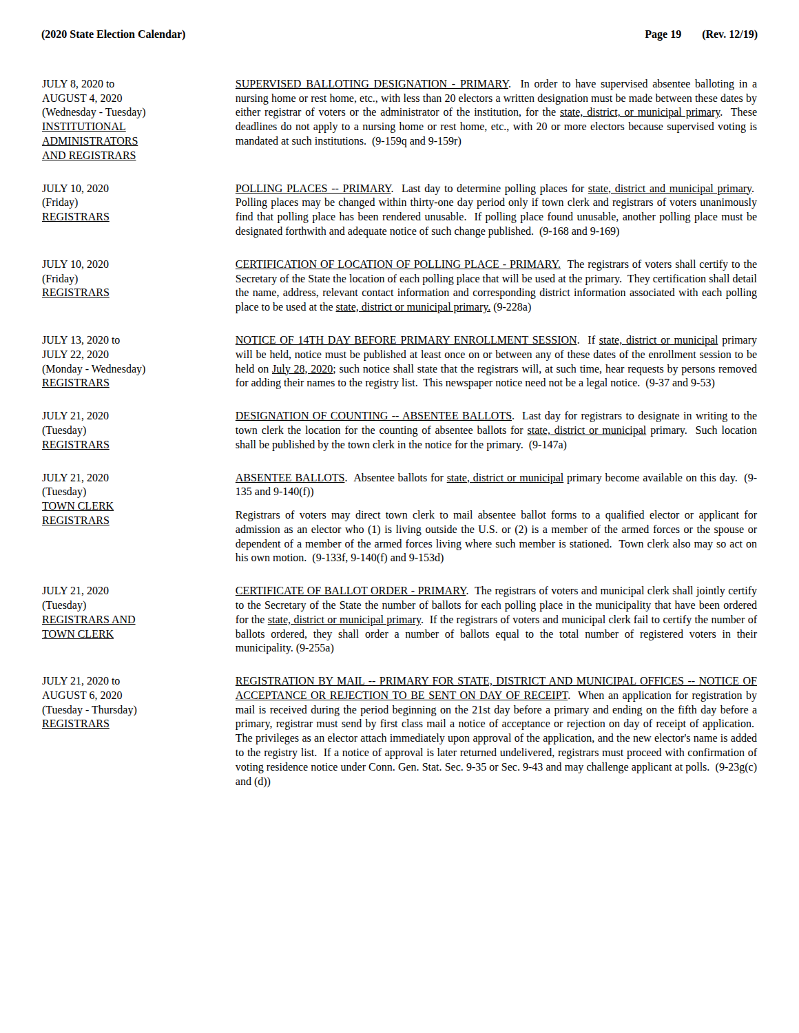(2020 State Election Calendar)
Page 19(Rev. 12/19)
| JULY 8, 2020 to AUGUST 4, 2020 (Wednesday - Tuesday) INSTITUTIONAL ADMINISTRATORS AND REGISTRARS | SUPERVISED BALLOTING DESIGNATION - PRIMARY . In order to have supervised absentee balloting in a nursing home or rest home, etc., with less than 20 electors a written designation must be made between these dates by either registrar of voters or the administrator of the institution, for the state, district, or municipal primary . These deadlines do not apply to a nursing home or rest home, etc., with 20 or more electors because supervised voting is mandated at such institutions. (9-159q and 9-159r) |
| JULY 10, 2020 (Friday) REGISTRARS | POLLING PLACES -- PRIMARY . Last day to determine polling places for state, district and municipal primary . Polling places may be changed within thirty-one day period only if town clerk and registrars of voters unanimously find that polling place has been rendered unusable. If polling place found unusable, another polling place must be designated forthwith and adequate notice of such change published. (9-168 and 9-169) |
| JULY 10, 2020 (Friday) REGISTRARS | CERTIFICATION OF LOCATION OF POLLING PLACE - PRIMARY. The registrars of voters shall certify to the Secretary of the State the location of each polling place that will be used at the primary. They certification shall detail the name, address, relevant contact information and corresponding district information associated with each polling place to be used at the state, district or municipal primary. (9-228a) |
| JULY 13, 2020 to JULY 22, 2020 (Monday - Wednesday) REGISTRARS | NOTICE OF 14TH DAY BEFORE PRIMARY ENROLLMENT SESSION . If state, district or municipal primary will be held, notice must be published at least once on or between any of these dates of the enrollment session to be held on July 28, 2020 ; such notice shall state that the registrars will, at such time, hear requests by persons removed for adding their names to the registry list. This newspaper notice need not be a legal notice. (9-37 and 9-53) |
| JULY 21, 2020 (Tuesday) REGISTRARS | DESIGNATION OF COUNTING -- ABSENTEE BALLOTS . Last day for registrars to designate in writing to the town clerk the location for the counting of absentee ballots for state, district or municipal primary. Such location shall be published by the town clerk in the notice for the primary. (9-147a) |
| JULY 21, 2020 (Tuesday) TOWN CLERK REGISTRARS | ABSENTEE BALLOTS . Absentee ballots for state, district or municipal primary become available on this day. (9-135 and 9-140(f)) Registrars of voters may direct town clerk to mail absentee ballot forms to a qualified elector or applicant for admission as an elector who (1) is living outside the U.S. or (2) is a member of the armed forces or the spouse or dependent of a member of the armed forces living where such member is stationed. Town clerk also may so act on his own motion. (9-133f, 9-140(f) and 9-153d) |
| JULY 21, 2020 (Tuesday) REGISTRARS AND TOWN CLERK | CERTIFICATE OF BALLOT ORDER - PRIMARY . The registrars of voters and municipal clerk shall jointly certify to the Secretary of the State the number of ballots for each polling place in the municipality that have been ordered for the state, district or municipal primary . If the registrars of voters and municipal clerk fail to certify the number of ballots ordered, they shall order a number of ballots equal to the total number of registered voters in their municipality. (9-255a) |
| JULY 21, 2020 to AUGUST 6, 2020 (Tuesday - Thursday) REGISTRARS | REGISTRATION BY MAIL -- PRIMARY FOR STATE, DISTRICT AND MUNICIPAL OFFICES -- NOTICE OF ACCEPTANCE OR REJECTION TO BE SENT ON DAY OF RECEIPT . When an application for registration by mail is received during the period beginning on the 21st day before a primary and ending on the fifth day before a primary, registrar must send by first class mail a notice of acceptance or rejection on day of receipt of application. The privileges as an elector attach immediately upon approval of the application, and the new elector's name is added to the registry list. If a notice of approval is later returned undelivered, registrars must proceed with confirmation of voting residence notice under Conn. Gen. Stat. Sec. 9-35 or Sec. 9-43 and may challenge applicant at polls. (9-23g(c) and (d)) |